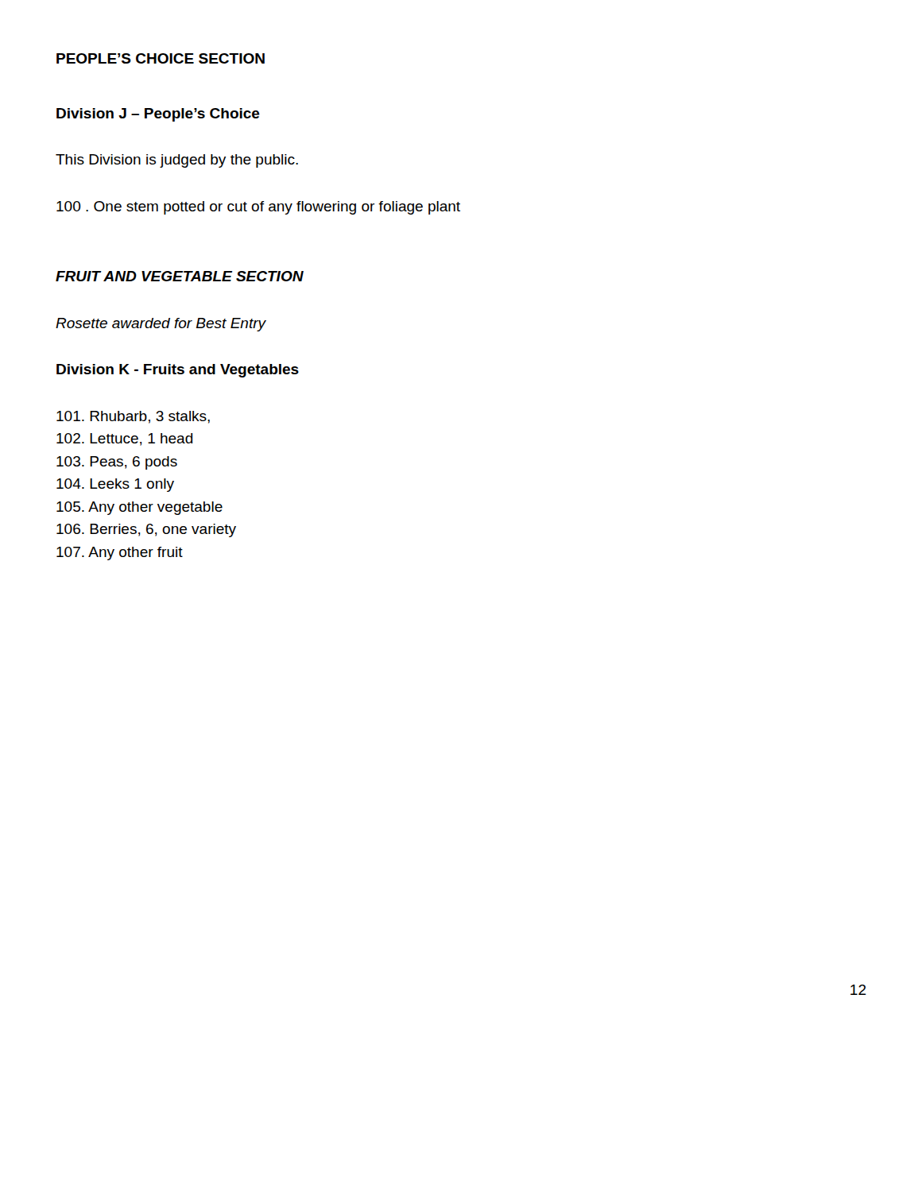PEOPLE’S CHOICE SECTION
Division J – People’s Choice
This Division is judged by the public.
100 . One stem potted or cut of any flowering or foliage plant
FRUIT AND VEGETABLE SECTION
Rosette awarded for Best Entry
Division K - Fruits and Vegetables
101. Rhubarb, 3 stalks,
102. Lettuce, 1 head
103. Peas, 6 pods
104. Leeks 1 only
105. Any other vegetable
106. Berries, 6, one variety
107. Any other fruit
12